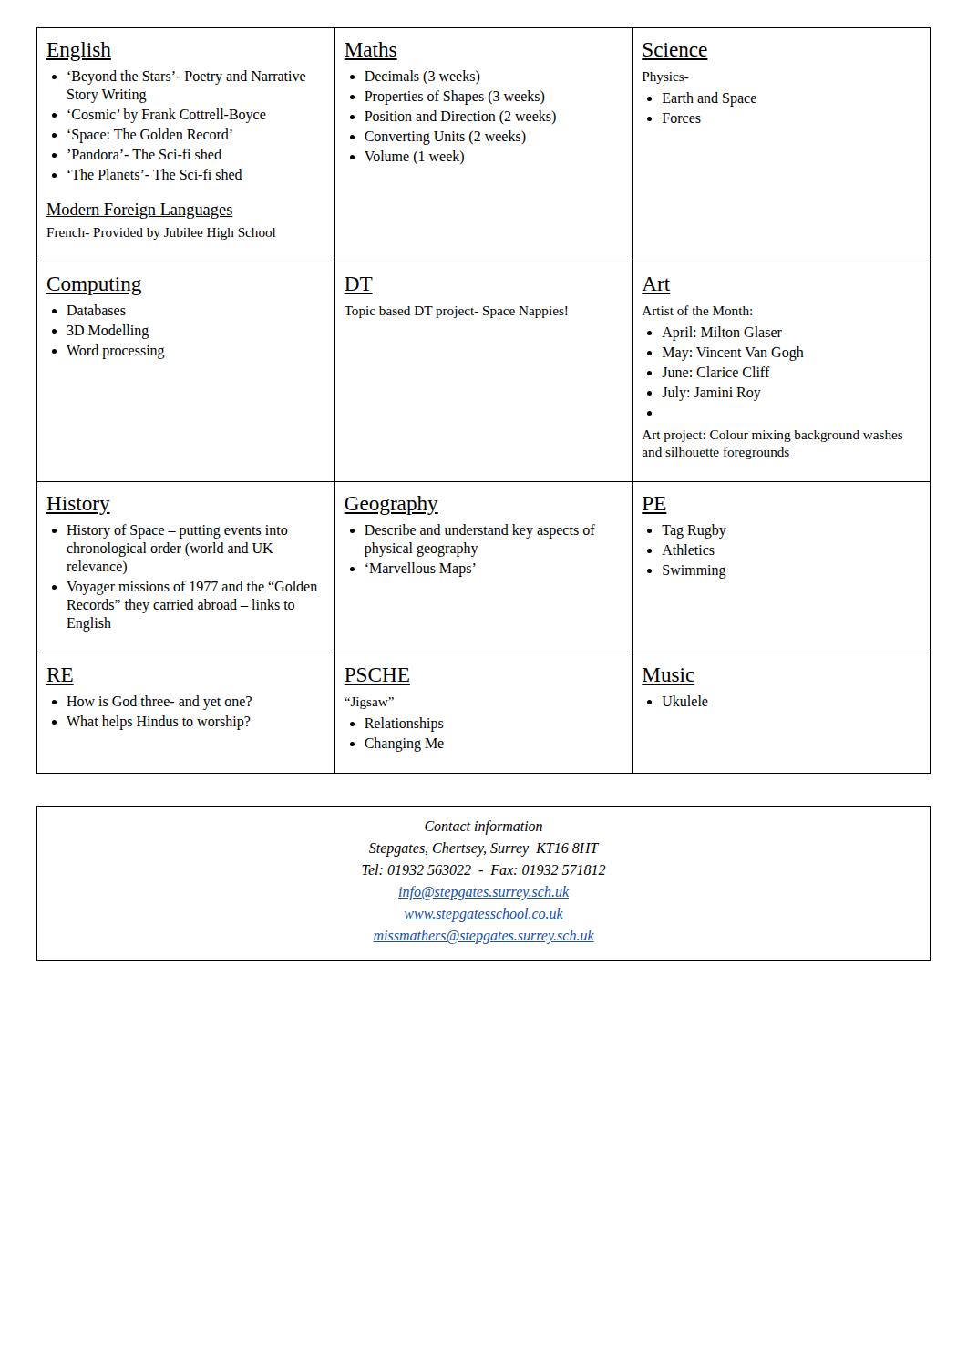| English ‘Beyond the Stars’- Poetry and Narrative Story Writing ‘Cosmic’ by Frank Cottrell-Boyce ‘Space: The Golden Record’ ’Pandora’- The Sci-fi shed ‘The Planets’- The Sci-fi shed Modern Foreign Languages French- Provided by Jubilee High School | Maths Decimals (3 weeks) Properties of Shapes (3 weeks) Position and Direction (2 weeks) Converting Units (2 weeks) Volume (1 week) | Science Physics- Earth and Space Forces |
| Computing Databases 3D Modelling Word processing | DT Topic based DT project- Space Nappies! | Art Artist of the Month: April: Milton Glaser May: Vincent Van Gogh June: Clarice Cliff July: Jamini Roy Art project: Colour mixing background washes and silhouette foregrounds |
| History History of Space – putting events into chronological order (world and UK relevance) Voyager missions of 1977 and the “Golden Records” they carried abroad – links to English | Geography Describe and understand key aspects of physical geography ‘Marvellous Maps’ | PE Tag Rugby Athletics Swimming |
| RE How is God three- and yet one? What helps Hindus to worship? | PSCHE “Jigsaw” Relationships Changing Me | Music Ukulele |
Contact information
Stepgates, Chertsey, Surrey KT16 8HT
Tel: 01932 563022 - Fax: 01932 571812
info@stepgates.surrey.sch.uk
www.stepgatesschool.co.uk
missmathers@stepgates.surrey.sch.uk